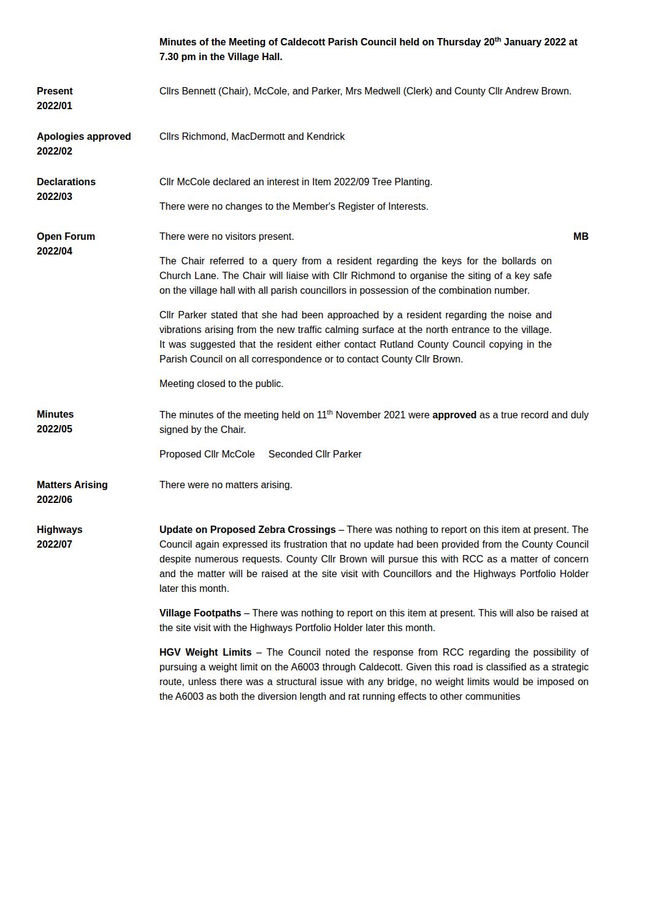Minutes of the Meeting of Caldecott Parish Council held on Thursday 20th January 2022 at 7.30 pm in the Village Hall.
Present
2022/01
Cllrs Bennett (Chair), McCole, and Parker, Mrs Medwell (Clerk) and County Cllr Andrew Brown.
Apologies approved
2022/02
Cllrs Richmond, MacDermott and Kendrick
Declarations
2022/03
Cllr McCole declared an interest in Item 2022/09 Tree Planting.
There were no changes to the Member's Register of Interests.
Open Forum
2022/04
There were no visitors present.
The Chair referred to a query from a resident regarding the keys for the bollards on Church Lane. The Chair will liaise with Cllr Richmond to organise the siting of a key safe on the village hall with all parish councillors in possession of the combination number.
Cllr Parker stated that she had been approached by a resident regarding the noise and vibrations arising from the new traffic calming surface at the north entrance to the village. It was suggested that the resident either contact Rutland County Council copying in the Parish Council on all correspondence or to contact County Cllr Brown.
Meeting closed to the public.
MB
Minutes
2022/05
The minutes of the meeting held on 11th November 2021 were approved as a true record and duly signed by the Chair.
Proposed Cllr McCole Seconded Cllr Parker
Matters Arising
2022/06
There were no matters arising.
Highways
2022/07
Update on Proposed Zebra Crossings – There was nothing to report on this item at present. The Council again expressed its frustration that no update had been provided from the County Council despite numerous requests. County Cllr Brown will pursue this with RCC as a matter of concern and the matter will be raised at the site visit with Councillors and the Highways Portfolio Holder later this month.
Village Footpaths – There was nothing to report on this item at present. This will also be raised at the site visit with the Highways Portfolio Holder later this month.
HGV Weight Limits – The Council noted the response from RCC regarding the possibility of pursuing a weight limit on the A6003 through Caldecott. Given this road is classified as a strategic route, unless there was a structural issue with any bridge, no weight limits would be imposed on the A6003 as both the diversion length and rat running effects to other communities